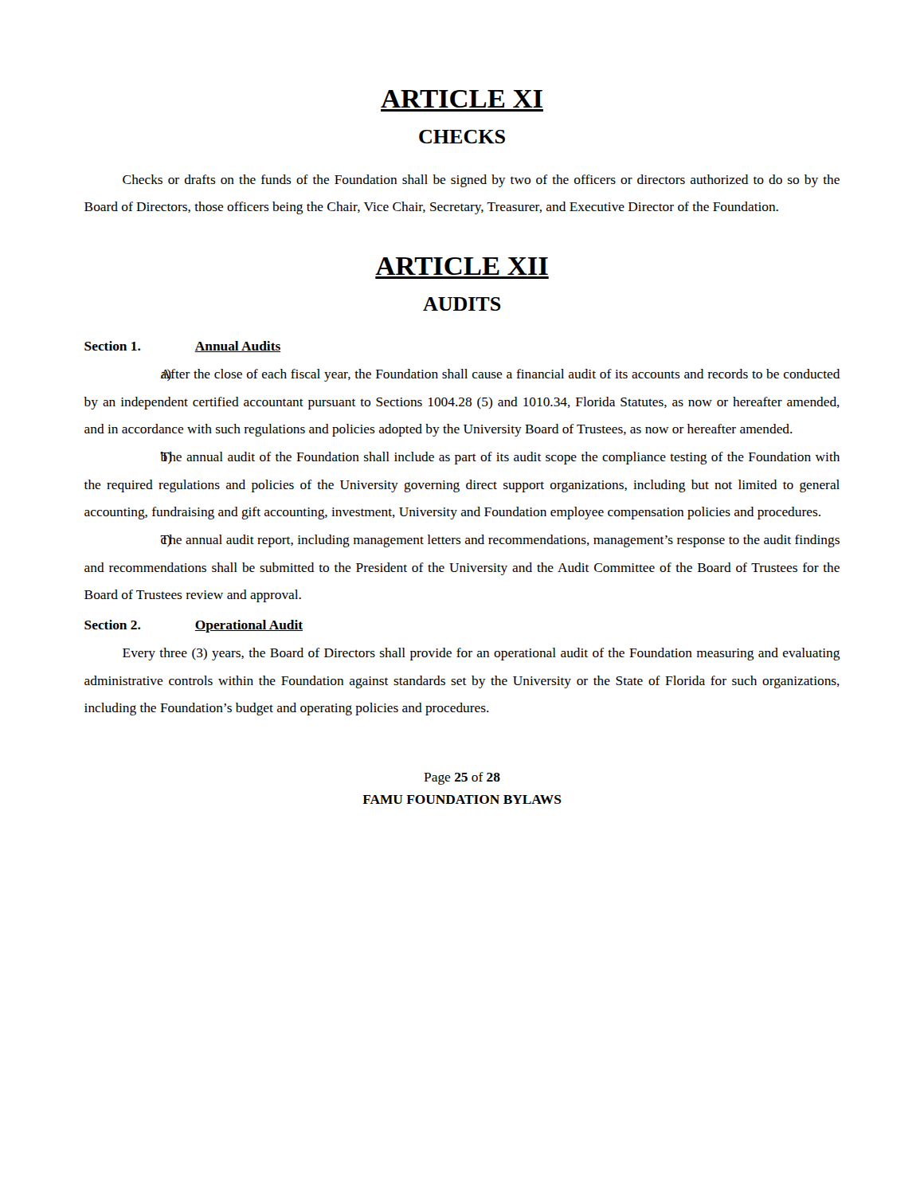ARTICLE XI
CHECKS
Checks or drafts on the funds of the Foundation shall be signed by two of the officers or directors authorized to do so by the Board of Directors, those officers being the Chair, Vice Chair, Secretary, Treasurer, and Executive Director of the Foundation.
ARTICLE XII
AUDITS
Section 1. Annual Audits
a) After the close of each fiscal year, the Foundation shall cause a financial audit of its accounts and records to be conducted by an independent certified accountant pursuant to Sections 1004.28 (5) and 1010.34, Florida Statutes, as now or hereafter amended, and in accordance with such regulations and policies adopted by the University Board of Trustees, as now or hereafter amended.
b) The annual audit of the Foundation shall include as part of its audit scope the compliance testing of the Foundation with the required regulations and policies of the University governing direct support organizations, including but not limited to general accounting, fundraising and gift accounting, investment, University and Foundation employee compensation policies and procedures.
c) The annual audit report, including management letters and recommendations, management’s response to the audit findings and recommendations shall be submitted to the President of the University and the Audit Committee of the Board of Trustees for the Board of Trustees review and approval.
Section 2. Operational Audit
Every three (3) years, the Board of Directors shall provide for an operational audit of the Foundation measuring and evaluating administrative controls within the Foundation against standards set by the University or the State of Florida for such organizations, including the Foundation’s budget and operating policies and procedures.
Page 25 of 28
FAMU FOUNDATION BYLAWS